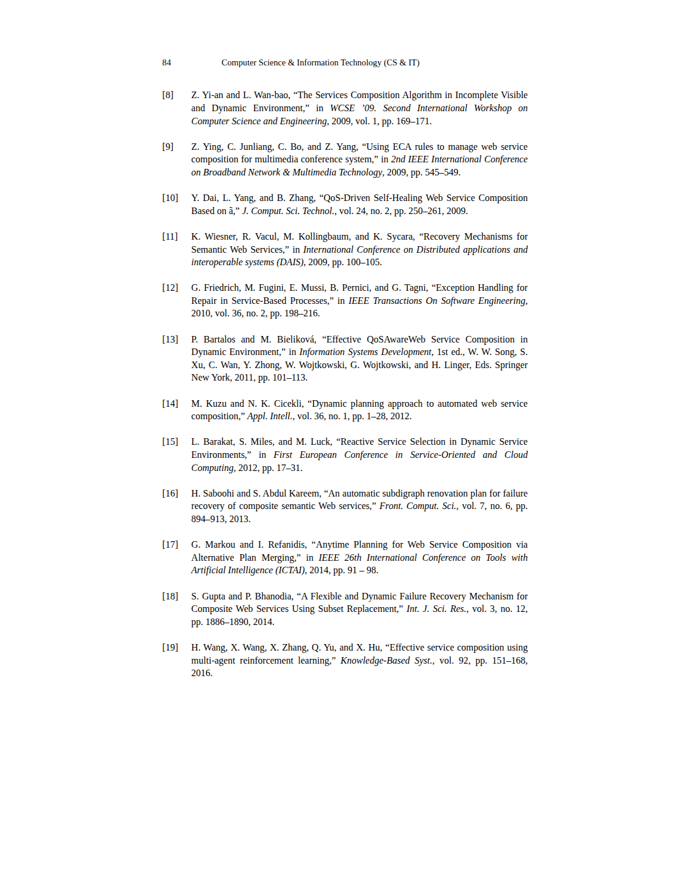84
Computer Science & Information Technology (CS & IT)
[8] Z. Yi-an and L. Wan-bao, “The Services Composition Algorithm in Incomplete Visible and Dynamic Environment,” in WCSE ’09. Second International Workshop on Computer Science and Engineering, 2009, vol. 1, pp. 169–171.
[9] Z. Ying, C. Junliang, C. Bo, and Z. Yang, “Using ECA rules to manage web service composition for multimedia conference system,” in 2nd IEEE International Conference on Broadband Network & Multimedia Technology, 2009, pp. 545–549.
[10] Y. Dai, L. Yang, and B. Zhang, “QoS-Driven Self-Healing Web Service Composition Based on ã,” J. Comput. Sci. Technol., vol. 24, no. 2, pp. 250–261, 2009.
[11] K. Wiesner, R. Vacul, M. Kollingbaum, and K. Sycara, “Recovery Mechanisms for Semantic Web Services,” in International Conference on Distributed applications and interoperable systems (DAIS), 2009, pp. 100–105.
[12] G. Friedrich, M. Fugini, E. Mussi, B. Pernici, and G. Tagni, “Exception Handling for Repair in Service-Based Processes,” in IEEE Transactions On Software Engineering, 2010, vol. 36, no. 2, pp. 198–216.
[13] P. Bartalos and M. Bieliková, “Effective QoSAwareWeb Service Composition in Dynamic Environment,” in Information Systems Development, 1st ed., W. W. Song, S. Xu, C. Wan, Y. Zhong, W. Wojtkowski, G. Wojtkowski, and H. Linger, Eds. Springer New York, 2011, pp. 101–113.
[14] M. Kuzu and N. K. Cicekli, “Dynamic planning approach to automated web service composition,” Appl. Intell., vol. 36, no. 1, pp. 1–28, 2012.
[15] L. Barakat, S. Miles, and M. Luck, “Reactive Service Selection in Dynamic Service Environments,” in First European Conference in Service-Oriented and Cloud Computing, 2012, pp. 17–31.
[16] H. Saboohi and S. Abdul Kareem, “An automatic subdigraph renovation plan for failure recovery of composite semantic Web services,” Front. Comput. Sci., vol. 7, no. 6, pp. 894–913, 2013.
[17] G. Markou and I. Refanidis, “Anytime Planning for Web Service Composition via Alternative Plan Merging,” in IEEE 26th International Conference on Tools with Artificial Intelligence (ICTAI), 2014, pp. 91 – 98.
[18] S. Gupta and P. Bhanodia, “A Flexible and Dynamic Failure Recovery Mechanism for Composite Web Services Using Subset Replacement,” Int. J. Sci. Res., vol. 3, no. 12, pp. 1886–1890, 2014.
[19] H. Wang, X. Wang, X. Zhang, Q. Yu, and X. Hu, “Effective service composition using multi-agent reinforcement learning,” Knowledge-Based Syst., vol. 92, pp. 151–168, 2016.